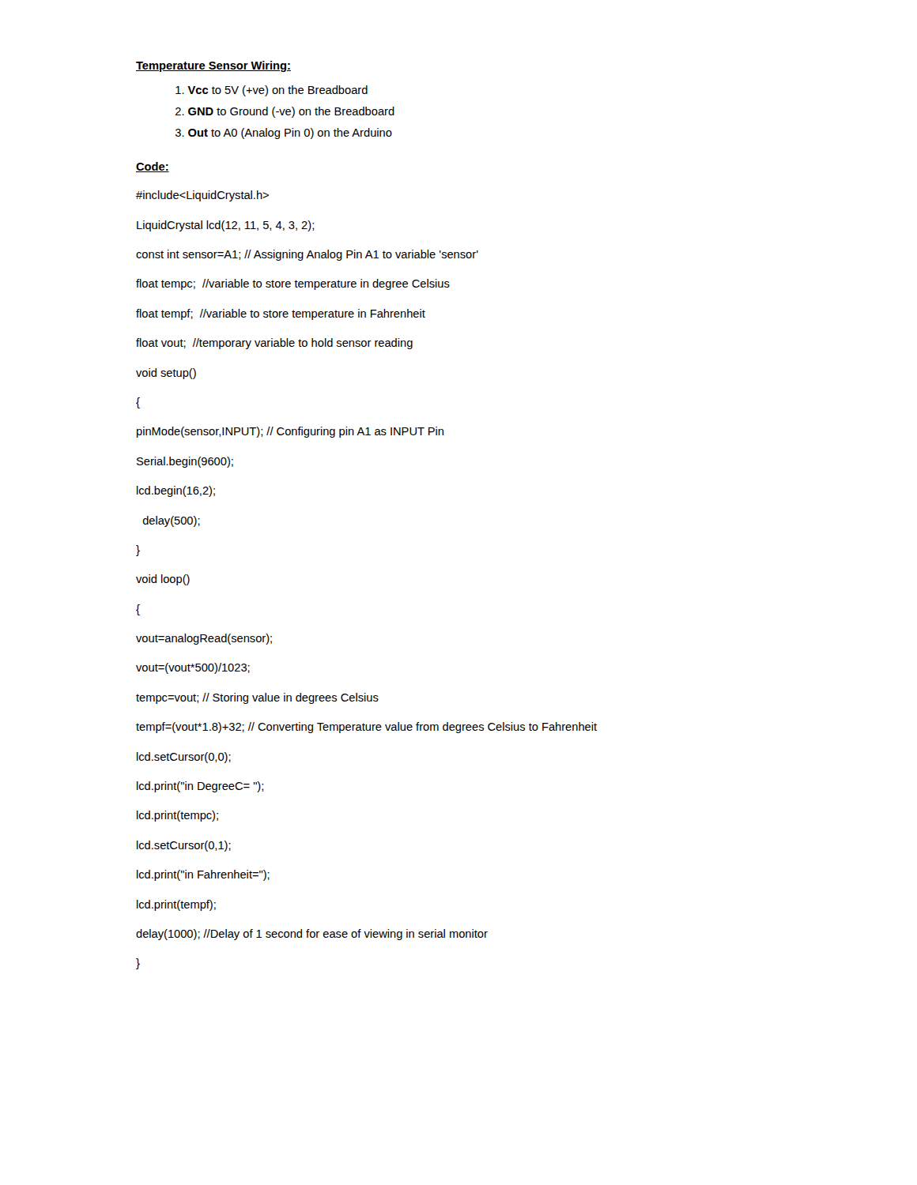Temperature Sensor Wiring:
Vcc to 5V (+ve) on the Breadboard
GND to Ground (-ve) on the Breadboard
Out to A0 (Analog Pin 0) on the Arduino
Code:
#include<LiquidCrystal.h>
LiquidCrystal lcd(12, 11, 5, 4, 3, 2);
const int sensor=A1; // Assigning Analog Pin A1 to variable 'sensor'
float tempc; //variable to store temperature in degree Celsius
float tempf; //variable to store temperature in Fahrenheit
float vout; //temporary variable to hold sensor reading
void setup()
{
pinMode(sensor,INPUT); // Configuring pin A1 as INPUT Pin
Serial.begin(9600);
lcd.begin(16,2);
delay(500);
}
void loop()
{
vout=analogRead(sensor);
vout=(vout*500)/1023;
tempc=vout; // Storing value in degrees Celsius
tempf=(vout*1.8)+32; // Converting Temperature value from degrees Celsius to Fahrenheit
lcd.setCursor(0,0);
lcd.print("in DegreeC= ");
lcd.print(tempc);
lcd.setCursor(0,1);
lcd.print("in Fahrenheit=");
lcd.print(tempf);
delay(1000); //Delay of 1 second for ease of viewing in serial monitor
}